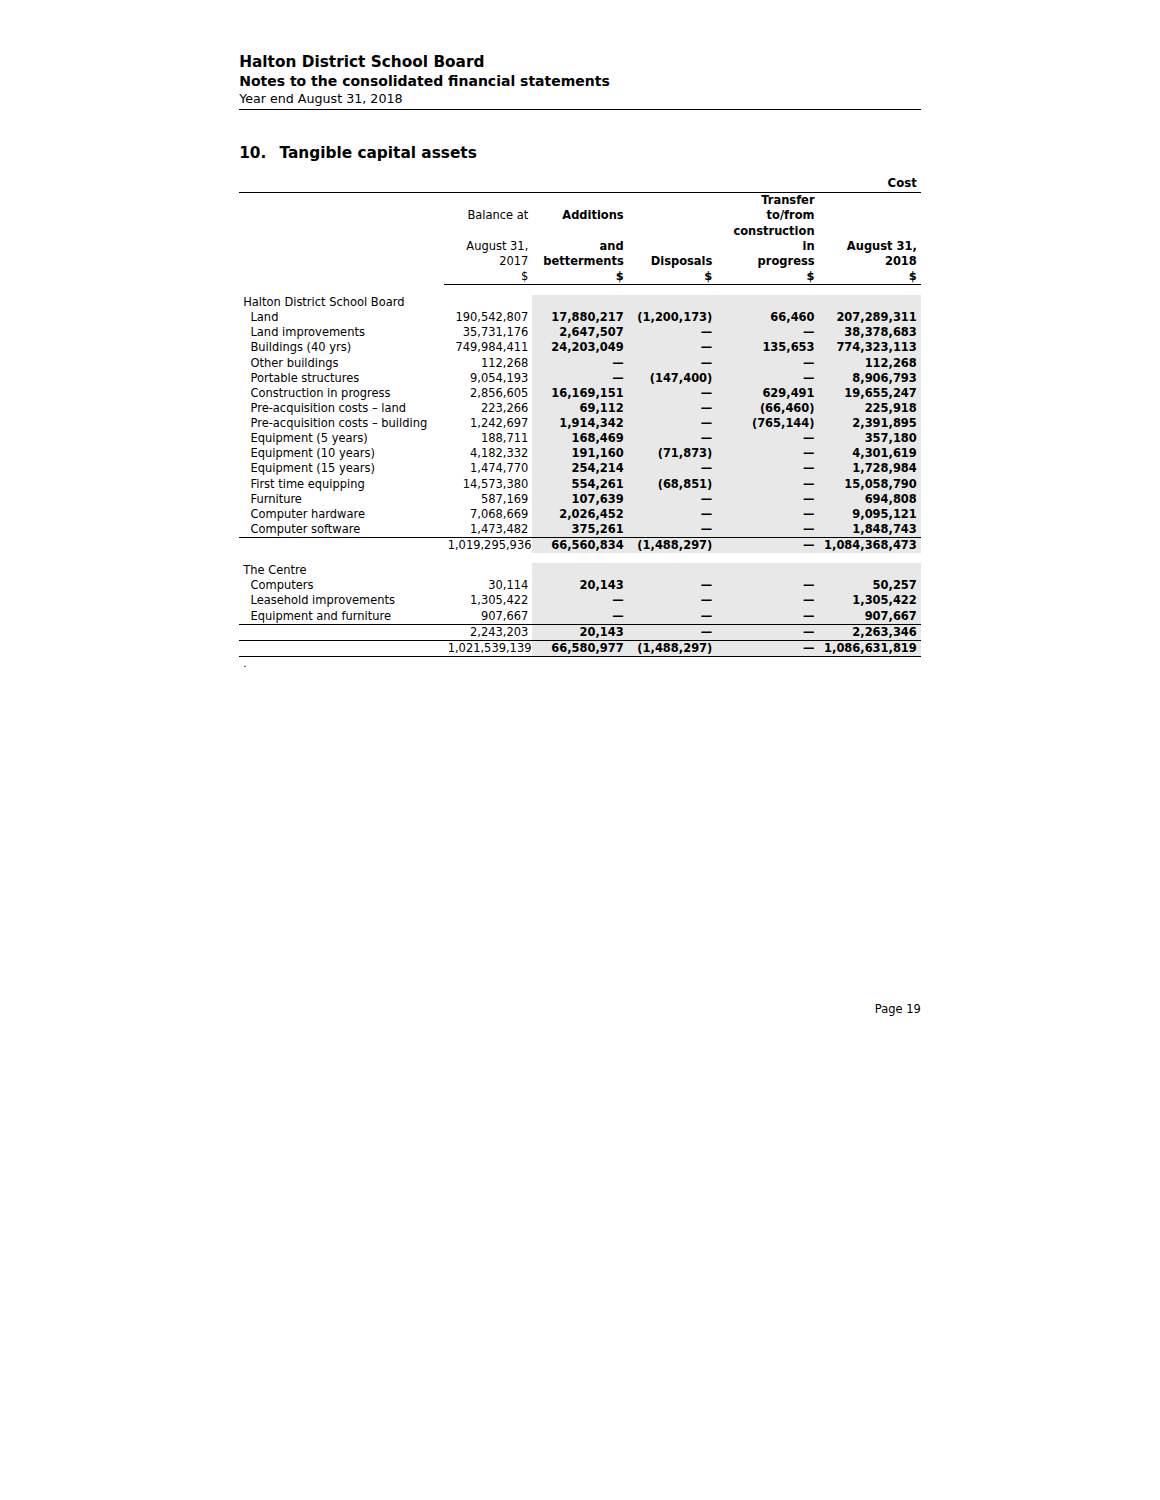Halton District School Board
Notes to the consolidated financial statements
Year end August 31, 2018
10. Tangible capital assets
| | | | | | Cost |
| | | | | Transfer | |
| | Balance at | Additions | | to/from | |
| | August 31, | and | | construction in | August 31, |
| | 2017 | betterments | Disposals | progress | 2018 |
| | $ | $ | $ | $ | $ |
| Halton District School Board | | | | | |
| Land | 190,542,807 | 17,880,217 | (1,200,173) | 66,460 | 207,289,311 |
| Land improvements | 35,731,176 | 2,647,507 | — | — | 38,378,683 |
| Buildings (40 yrs) | 749,984,411 | 24,203,049 | — | 135,653 | 774,323,113 |
| Other buildings | 112,268 | — | — | — | 112,268 |
| Portable structures | 9,054,193 | — | (147,400) | — | 8,906,793 |
| Construction in progress | 2,856,605 | 16,169,151 | — | 629,491 | 19,655,247 |
| Pre-acquisition costs – land | 223,266 | 69,112 | — | (66,460) | 225,918 |
| Pre-acquisition costs – building | 1,242,697 | 1,914,342 | — | (765,144) | 2,391,895 |
| Equipment (5 years) | 188,711 | 168,469 | — | — | 357,180 |
| Equipment (10 years) | 4,182,332 | 191,160 | (71,873) | — | 4,301,619 |
| Equipment (15 years) | 1,474,770 | 254,214 | — | — | 1,728,984 |
| First time equipping | 14,573,380 | 554,261 | (68,851) | — | 15,058,790 |
| Furniture | 587,169 | 107,639 | — | — | 694,808 |
| Computer hardware | 7,068,669 | 2,026,452 | — | — | 9,095,121 |
| Computer software | 1,473,482 | 375,261 | — | — | 1,848,743 |
| | 1,019,295,936 | 66,560,834 | (1,488,297) | — | 1,084,368,473 |
| The Centre | | | | | |
| Computers | 30,114 | 20,143 | — | — | 50,257 |
| Leasehold improvements | 1,305,422 | — | — | — | 1,305,422 |
| Equipment and furniture | 907,667 | — | — | — | 907,667 |
| | 2,243,203 | 20,143 | — | — | 2,263,346 |
| | 1,021,539,139 | 66,580,977 | (1,488,297) | — | 1,086,631,819 |
| . | |
Page 19